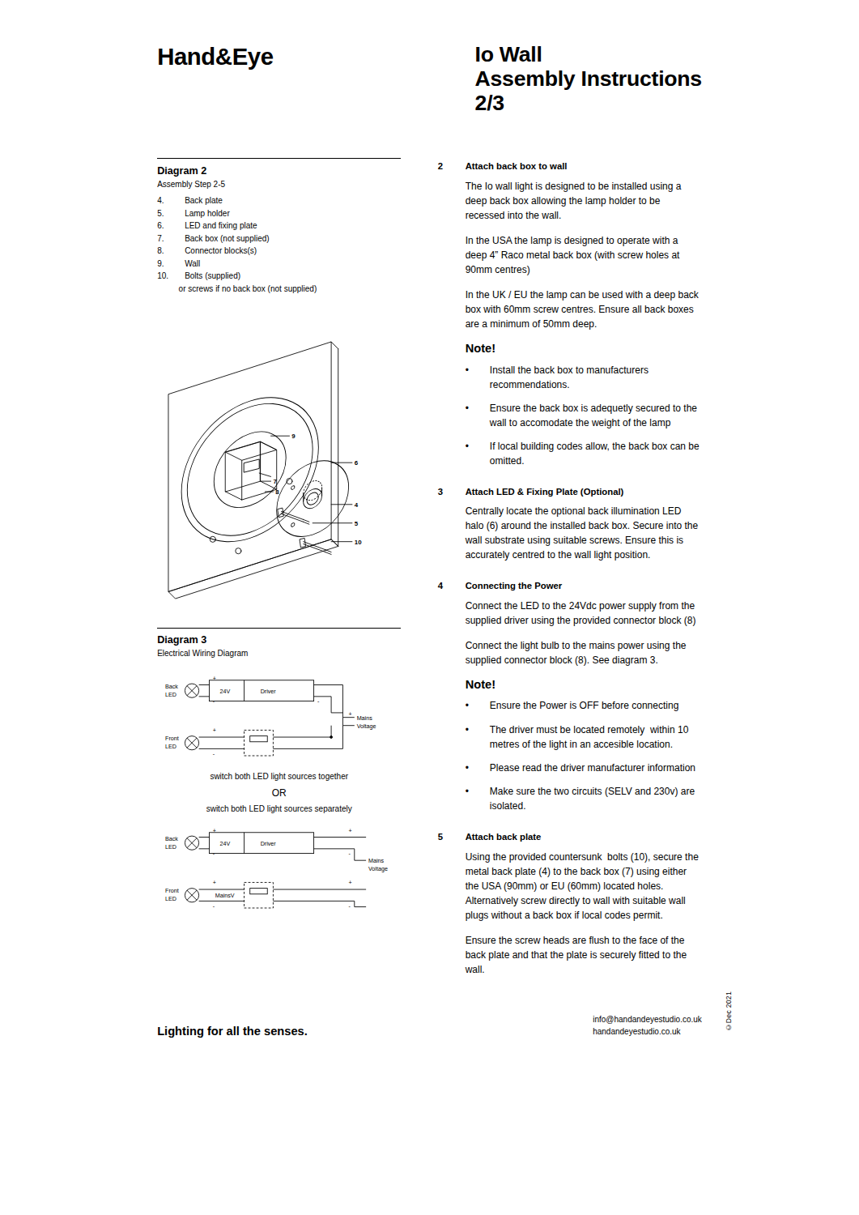Hand&Eye
Io Wall
Assembly Instructions
2/3
Diagram 2
Assembly Step 2-5
4. Back plate
5. Lamp holder
6. LED and fixing plate
7. Back box (not supplied)
8. Connector blocks(s)
9. Wall
10. Bolts (supplied)
or screws if no back box (not supplied)
9 6 7 8 4 5 10
Diagram 3
Electrical Wiring Diagram
Back LED Front LED 24V Driver Mains Voltage + - - + + -
switch both LED light sources together
OR
switch both LED light sources separately
Back LED Front LED 24V Driver + - + - + - + - MainsV Mains Voltage
2 Attach back box to wall
The Io wall light is designed to be installed using a deep back box allowing the lamp holder to be recessed into the wall.
In the USA the lamp is designed to operate with a deep 4” Raco metal back box (with screw holes at 90mm centres)
In the UK / EU the lamp can be used with a deep back box with 60mm screw centres. Ensure all back boxes are a minimum of 50mm deep.
Note!
•Install the back box to manufacturers recommendations.
•Ensure the back box is adequetly secured to the wall to accomodate the weight of the lamp
•If local building codes allow, the back box can be omitted.
3 Attach LED & Fixing Plate (Optional)
Centrally locate the optional back illumination LED halo (6) around the installed back box. Secure into the wall substrate using suitable screws. Ensure this is accurately centred to the wall light position.
4 Connecting the Power
Connect the LED to the 24Vdc power supply from the supplied driver using the provided connector block (8)
Connect the light bulb to the mains power using the supplied connector block (8). See diagram 3.
Note!
•Ensure the Power is OFF before connecting
•The driver must be located remotely within 10 metres of the light in an accesible location.
•Please read the driver manufacturer information
•Make sure the two circuits (SELV and 230v) are isolated.
5 Attach back plate
Using the provided countersunk bolts (10), secure the metal back plate (4) to the back box (7) using either the USA (90mm) or EU (60mm) located holes. Alternatively screw directly to wall with suitable wall plugs without a back box if local codes permit.
Ensure the screw heads are flush to the face of the back plate and that the plate is securely fitted to the wall.
Lighting for all the senses.
info@handandeyestudio.co.uk
handandeyestudio.co.uk
©Dec 2021